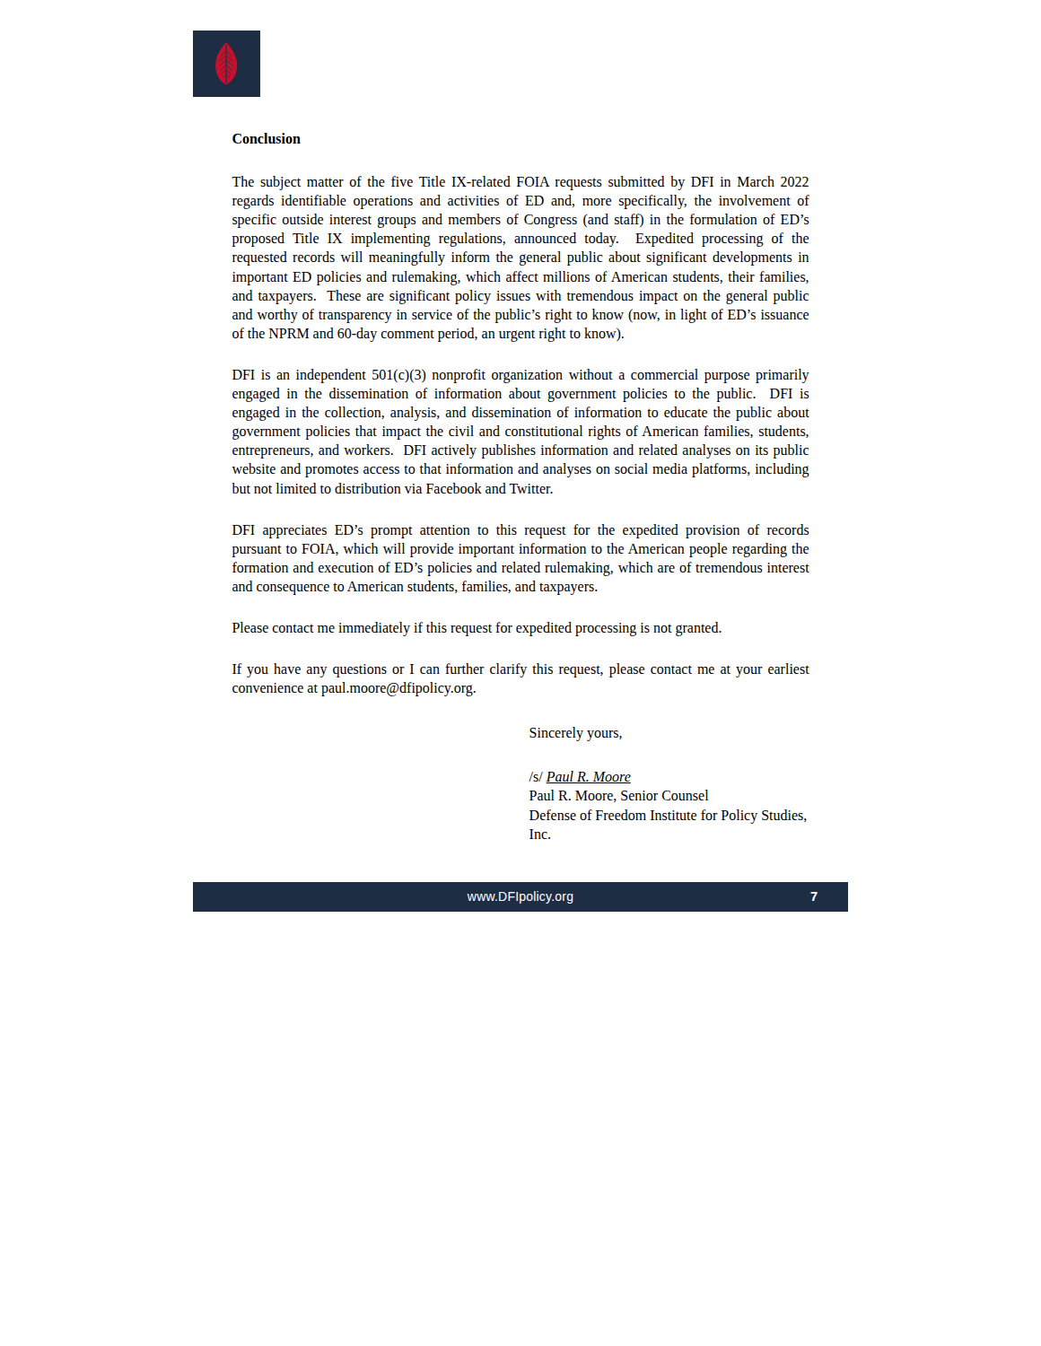Conclusion
The subject matter of the five Title IX-related FOIA requests submitted by DFI in March 2022 regards identifiable operations and activities of ED and, more specifically, the involvement of specific outside interest groups and members of Congress (and staff) in the formulation of ED’s proposed Title IX implementing regulations, announced today. Expedited processing of the requested records will meaningfully inform the general public about significant developments in important ED policies and rulemaking, which affect millions of American students, their families, and taxpayers. These are significant policy issues with tremendous impact on the general public and worthy of transparency in service of the public’s right to know (now, in light of ED’s issuance of the NPRM and 60-day comment period, an urgent right to know).
DFI is an independent 501(c)(3) nonprofit organization without a commercial purpose primarily engaged in the dissemination of information about government policies to the public. DFI is engaged in the collection, analysis, and dissemination of information to educate the public about government policies that impact the civil and constitutional rights of American families, students, entrepreneurs, and workers. DFI actively publishes information and related analyses on its public website and promotes access to that information and analyses on social media platforms, including but not limited to distribution via Facebook and Twitter.
DFI appreciates ED’s prompt attention to this request for the expedited provision of records pursuant to FOIA, which will provide important information to the American people regarding the formation and execution of ED’s policies and related rulemaking, which are of tremendous interest and consequence to American students, families, and taxpayers.
Please contact me immediately if this request for expedited processing is not granted.
If you have any questions or I can further clarify this request, please contact me at your earliest convenience at paul.moore@dfipolicy.org.
Sincerely yours,
/s/ Paul R. Moore
Paul R. Moore, Senior Counsel
Defense of Freedom Institute for Policy Studies, Inc.
www.DFIpolicy.org 7